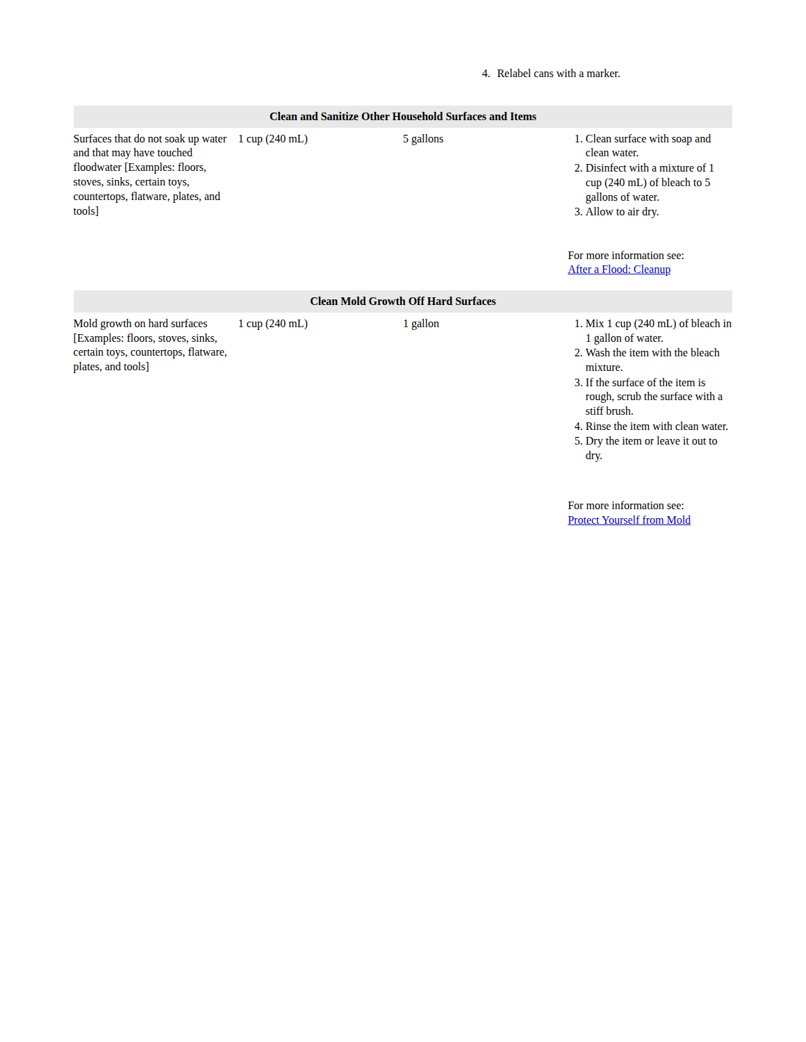4. Relabel cans with a marker.
| Clean and Sanitize Other Household Surfaces and Items |
| --- |
| Surfaces that do not soak up water and that may have touched floodwater [Examples: floors, stoves, sinks, certain toys, countertops, flatware, plates, and tools] | 1 cup (240 mL) | 5 gallons | Clean surface with soap and clean water. Disinfect with a mixture of 1 cup (240 mL) of bleach to 5 gallons of water. Allow to air dry. For more information see: After a Flood: Cleanup |
| Clean Mold Growth Off Hard Surfaces |
| Mold growth on hard surfaces [Examples: floors, stoves, sinks, certain toys, countertops, flatware, plates, and tools] | 1 cup (240 mL) | 1 gallon | Mix 1 cup (240 mL) of bleach in 1 gallon of water. Wash the item with the bleach mixture. If the surface of the item is rough, scrub the surface with a stiff brush. Rinse the item with clean water. Dry the item or leave it out to dry. For more information see: Protect Yourself from Mold |